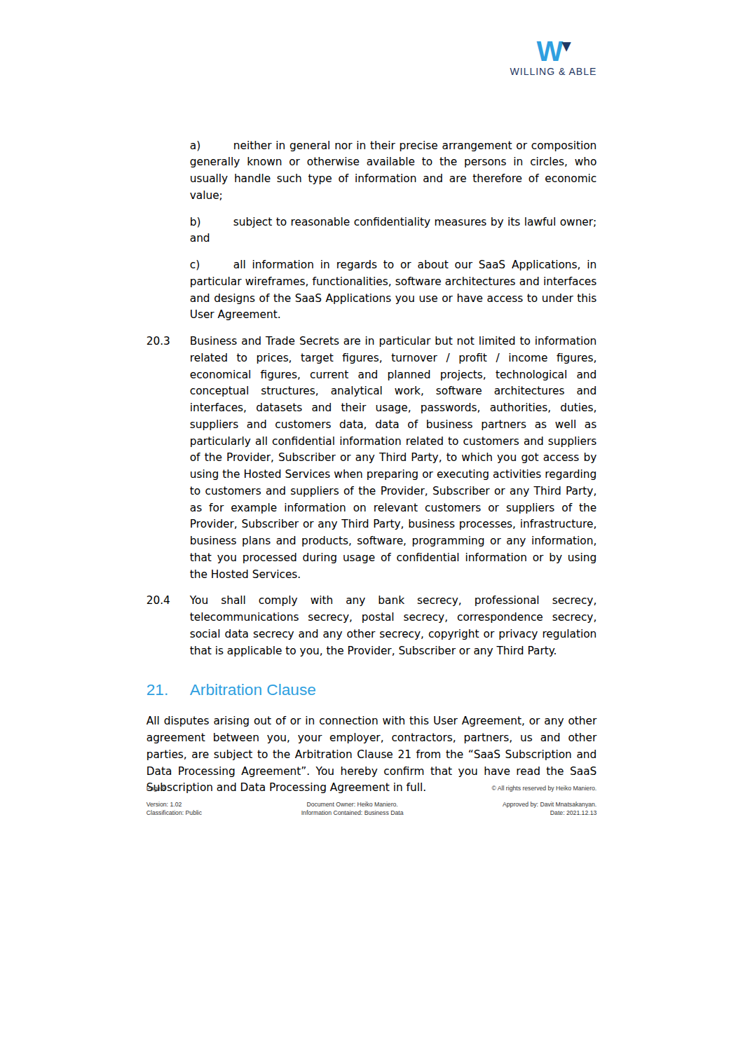W▾
WILLING & ABLE
a) neither in general nor in their precise arrangement or composition generally known or otherwise available to the persons in circles, who usually handle such type of information and are therefore of economic value;
b) subject to reasonable confidentiality measures by its lawful owner; and
c) all information in regards to or about our SaaS Applications, in particular wireframes, functionalities, software architectures and interfaces and designs of the SaaS Applications you use or have access to under this User Agreement.
20.3
Business and Trade Secrets are in particular but not limited to information related to prices, target figures, turnover / profit / income figures, economical figures, current and planned projects, technological and conceptual structures, analytical work, software architectures and interfaces, datasets and their usage, passwords, authorities, duties, suppliers and customers data, data of business partners as well as particularly all confidential information related to customers and suppliers of the Provider, Subscriber or any Third Party, to which you got access by using the Hosted Services when preparing or executing activities regarding to customers and suppliers of the Provider, Subscriber or any Third Party, as for example information on relevant customers or suppliers of the Provider, Subscriber or any Third Party, business processes, infrastructure, business plans and products, software, programming or any information, that you processed during usage of confidential information or by using the Hosted Services.
20.4
You shall comply with any bank secrecy, professional secrecy, telecommunications secrecy, postal secrecy, correspondence secrecy, social data secrecy and any other secrecy, copyright or privacy regulation that is applicable to you, the Provider, Subscriber or any Third Party.
21. Arbitration Clause
All disputes arising out of or in connection with this User Agreement, or any other agreement between you, your employer, contractors, partners, us and other parties, are subject to the Arbitration Clause 21 from the “SaaS Subscription and Data Processing Agreement”. You hereby confirm that you have read the SaaS Subscription and Data Processing Agreement in full.
Page 9
© All rights reserved by Heiko Maniero.
Version: 1.02
Classification: Public
Document Owner: Heiko Maniero.
Information Contained: Business Data
Approved by: Davit Mnatsakanyan.
Date: 2021.12.13